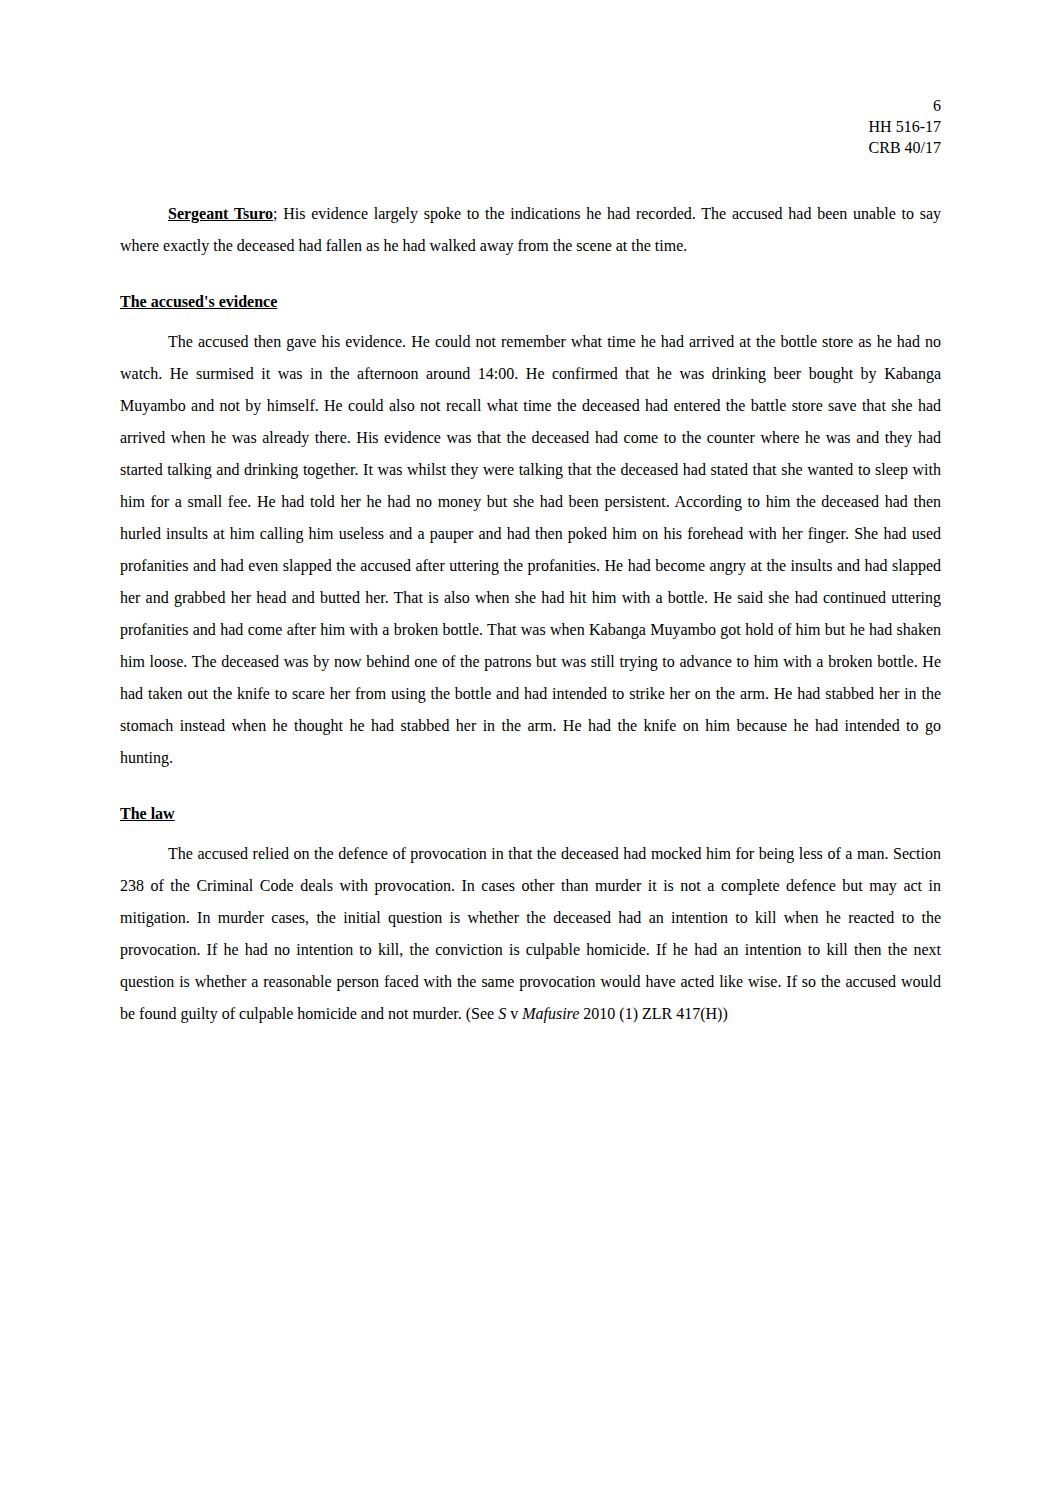6
HH 516-17
CRB 40/17
Sergeant Tsuro; His evidence largely spoke to the indications he had recorded. The accused had been unable to say where exactly the deceased had fallen as he had walked away from the scene at the time.
The accused's evidence
The accused then gave his evidence. He could not remember what time he had arrived at the bottle store as he had no watch. He surmised it was in the afternoon around 14:00. He confirmed that he was drinking beer bought by Kabanga Muyambo and not by himself. He could also not recall what time the deceased had entered the battle store save that she had arrived when he was already there. His evidence was that the deceased had come to the counter where he was and they had started talking and drinking together. It was whilst they were talking that the deceased had stated that she wanted to sleep with him for a small fee. He had told her he had no money but she had been persistent. According to him the deceased had then hurled insults at him calling him useless and a pauper and had then poked him on his forehead with her finger. She had used profanities and had even slapped the accused after uttering the profanities. He had become angry at the insults and had slapped her and grabbed her head and butted her. That is also when she had hit him with a bottle. He said she had continued uttering profanities and had come after him with a broken bottle. That was when Kabanga Muyambo got hold of him but he had shaken him loose. The deceased was by now behind one of the patrons but was still trying to advance to him with a broken bottle. He had taken out the knife to scare her from using the bottle and had intended to strike her on the arm. He had stabbed her in the stomach instead when he thought he had stabbed her in the arm. He had the knife on him because he had intended to go hunting.
The law
The accused relied on the defence of provocation in that the deceased had mocked him for being less of a man. Section 238 of the Criminal Code deals with provocation. In cases other than murder it is not a complete defence but may act in mitigation. In murder cases, the initial question is whether the deceased had an intention to kill when he reacted to the provocation. If he had no intention to kill, the conviction is culpable homicide. If he had an intention to kill then the next question is whether a reasonable person faced with the same provocation would have acted like wise. If so the accused would be found guilty of culpable homicide and not murder. (See S v Mafusire 2010 (1) ZLR 417(H))